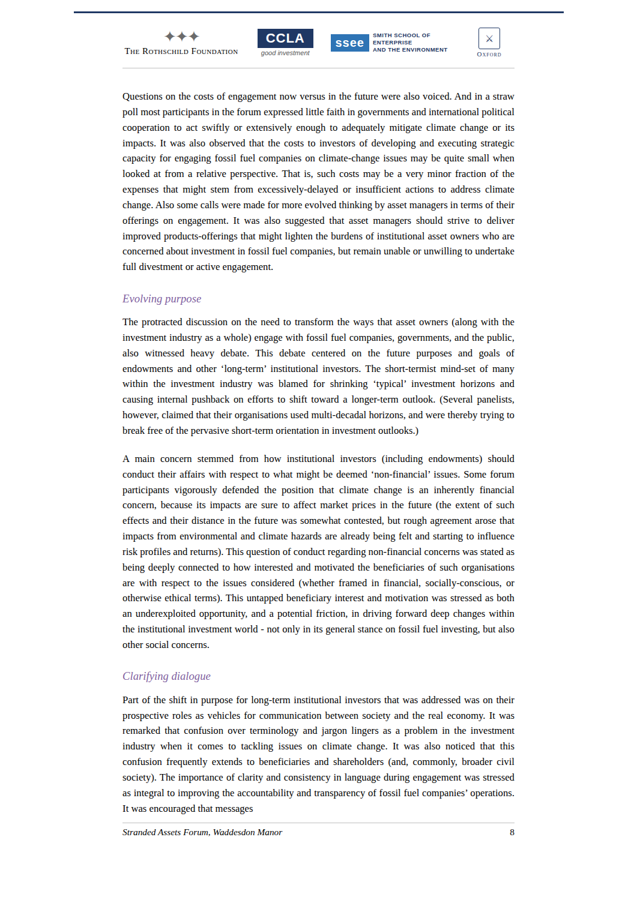✦✦✦
The Rothschild Foundation
CCLA
good investment
ssee
SMITH SCHOOL OF ENTERPRISE
AND THE ENVIRONMENT
⚔
Oxford
Questions on the costs of engagement now versus in the future were also voiced. And in a straw poll most participants in the forum expressed little faith in governments and international political cooperation to act swiftly or extensively enough to adequately mitigate climate change or its impacts. It was also observed that the costs to investors of developing and executing strategic capacity for engaging fossil fuel companies on climate-change issues may be quite small when looked at from a relative perspective. That is, such costs may be a very minor fraction of the expenses that might stem from excessively-delayed or insufficient actions to address climate change. Also some calls were made for more evolved thinking by asset managers in terms of their offerings on engagement. It was also suggested that asset managers should strive to deliver improved products-offerings that might lighten the burdens of institutional asset owners who are concerned about investment in fossil fuel companies, but remain unable or unwilling to undertake full divestment or active engagement.
Evolving purpose
The protracted discussion on the need to transform the ways that asset owners (along with the investment industry as a whole) engage with fossil fuel companies, governments, and the public, also witnessed heavy debate. This debate centered on the future purposes and goals of endowments and other ‘long-term’ institutional investors. The short-termist mind-set of many within the investment industry was blamed for shrinking ‘typical’ investment horizons and causing internal pushback on efforts to shift toward a longer-term outlook. (Several panelists, however, claimed that their organisations used multi-decadal horizons, and were thereby trying to break free of the pervasive short-term orientation in investment outlooks.)
A main concern stemmed from how institutional investors (including endowments) should conduct their affairs with respect to what might be deemed ‘non-financial’ issues. Some forum participants vigorously defended the position that climate change is an inherently financial concern, because its impacts are sure to affect market prices in the future (the extent of such effects and their distance in the future was somewhat contested, but rough agreement arose that impacts from environmental and climate hazards are already being felt and starting to influence risk profiles and returns). This question of conduct regarding non-financial concerns was stated as being deeply connected to how interested and motivated the beneficiaries of such organisations are with respect to the issues considered (whether framed in financial, socially-conscious, or otherwise ethical terms). This untapped beneficiary interest and motivation was stressed as both an underexploited opportunity, and a potential friction, in driving forward deep changes within the institutional investment world - not only in its general stance on fossil fuel investing, but also other social concerns.
Clarifying dialogue
Part of the shift in purpose for long-term institutional investors that was addressed was on their prospective roles as vehicles for communication between society and the real economy. It was remarked that confusion over terminology and jargon lingers as a problem in the investment industry when it comes to tackling issues on climate change. It was also noticed that this confusion frequently extends to beneficiaries and shareholders (and, commonly, broader civil society). The importance of clarity and consistency in language during engagement was stressed as integral to improving the accountability and transparency of fossil fuel companies’ operations. It was encouraged that messages
Stranded Assets Forum, Waddesdon Manor 8